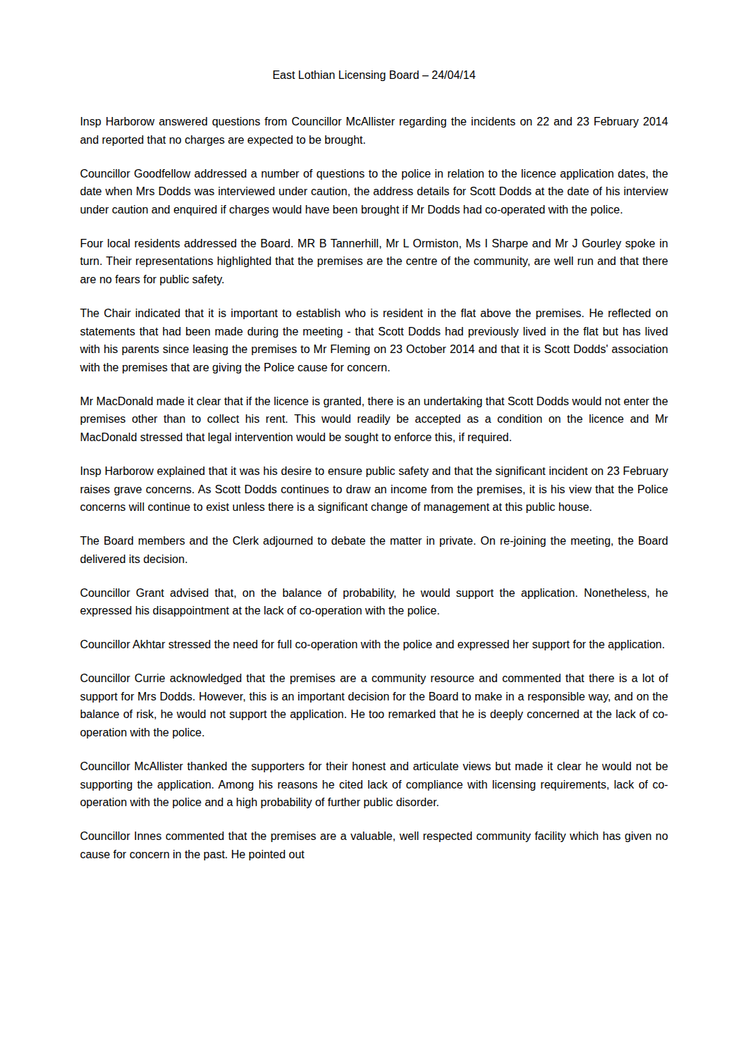East Lothian Licensing Board – 24/04/14
Insp Harborow answered questions from Councillor McAllister regarding the incidents on 22 and 23 February 2014 and reported that no charges are expected to be brought.
Councillor Goodfellow addressed a number of questions to the police in relation to the licence application dates, the date when Mrs Dodds was interviewed under caution, the address details for Scott Dodds at the date of his interview under caution and enquired if charges would have been brought if Mr Dodds had co-operated with the police.
Four local residents addressed the Board. MR B Tannerhill, Mr L Ormiston, Ms I Sharpe and Mr J Gourley spoke in turn. Their representations highlighted that the premises are the centre of the community, are well run and that there are no fears for public safety.
The Chair indicated that it is important to establish who is resident in the flat above the premises. He reflected on statements that had been made during the meeting - that Scott Dodds had previously lived in the flat but has lived with his parents since leasing the premises to Mr Fleming on 23 October 2014 and that it is Scott Dodds' association with the premises that are giving the Police cause for concern.
Mr MacDonald made it clear that if the licence is granted, there is an undertaking that Scott Dodds would not enter the premises other than to collect his rent. This would readily be accepted as a condition on the licence and Mr MacDonald stressed that legal intervention would be sought to enforce this, if required.
Insp Harborow explained that it was his desire to ensure public safety and that the significant incident on 23 February raises grave concerns. As Scott Dodds continues to draw an income from the premises, it is his view that the Police concerns will continue to exist unless there is a significant change of management at this public house.
The Board members and the Clerk adjourned to debate the matter in private. On re-joining the meeting, the Board delivered its decision.
Councillor Grant advised that, on the balance of probability, he would support the application. Nonetheless, he expressed his disappointment at the lack of co-operation with the police.
Councillor Akhtar stressed the need for full co-operation with the police and expressed her support for the application.
Councillor Currie acknowledged that the premises are a community resource and commented that there is a lot of support for Mrs Dodds. However, this is an important decision for the Board to make in a responsible way, and on the balance of risk, he would not support the application. He too remarked that he is deeply concerned at the lack of co-operation with the police.
Councillor McAllister thanked the supporters for their honest and articulate views but made it clear he would not be supporting the application. Among his reasons he cited lack of compliance with licensing requirements, lack of co-operation with the police and a high probability of further public disorder.
Councillor Innes commented that the premises are a valuable, well respected community facility which has given no cause for concern in the past. He pointed out